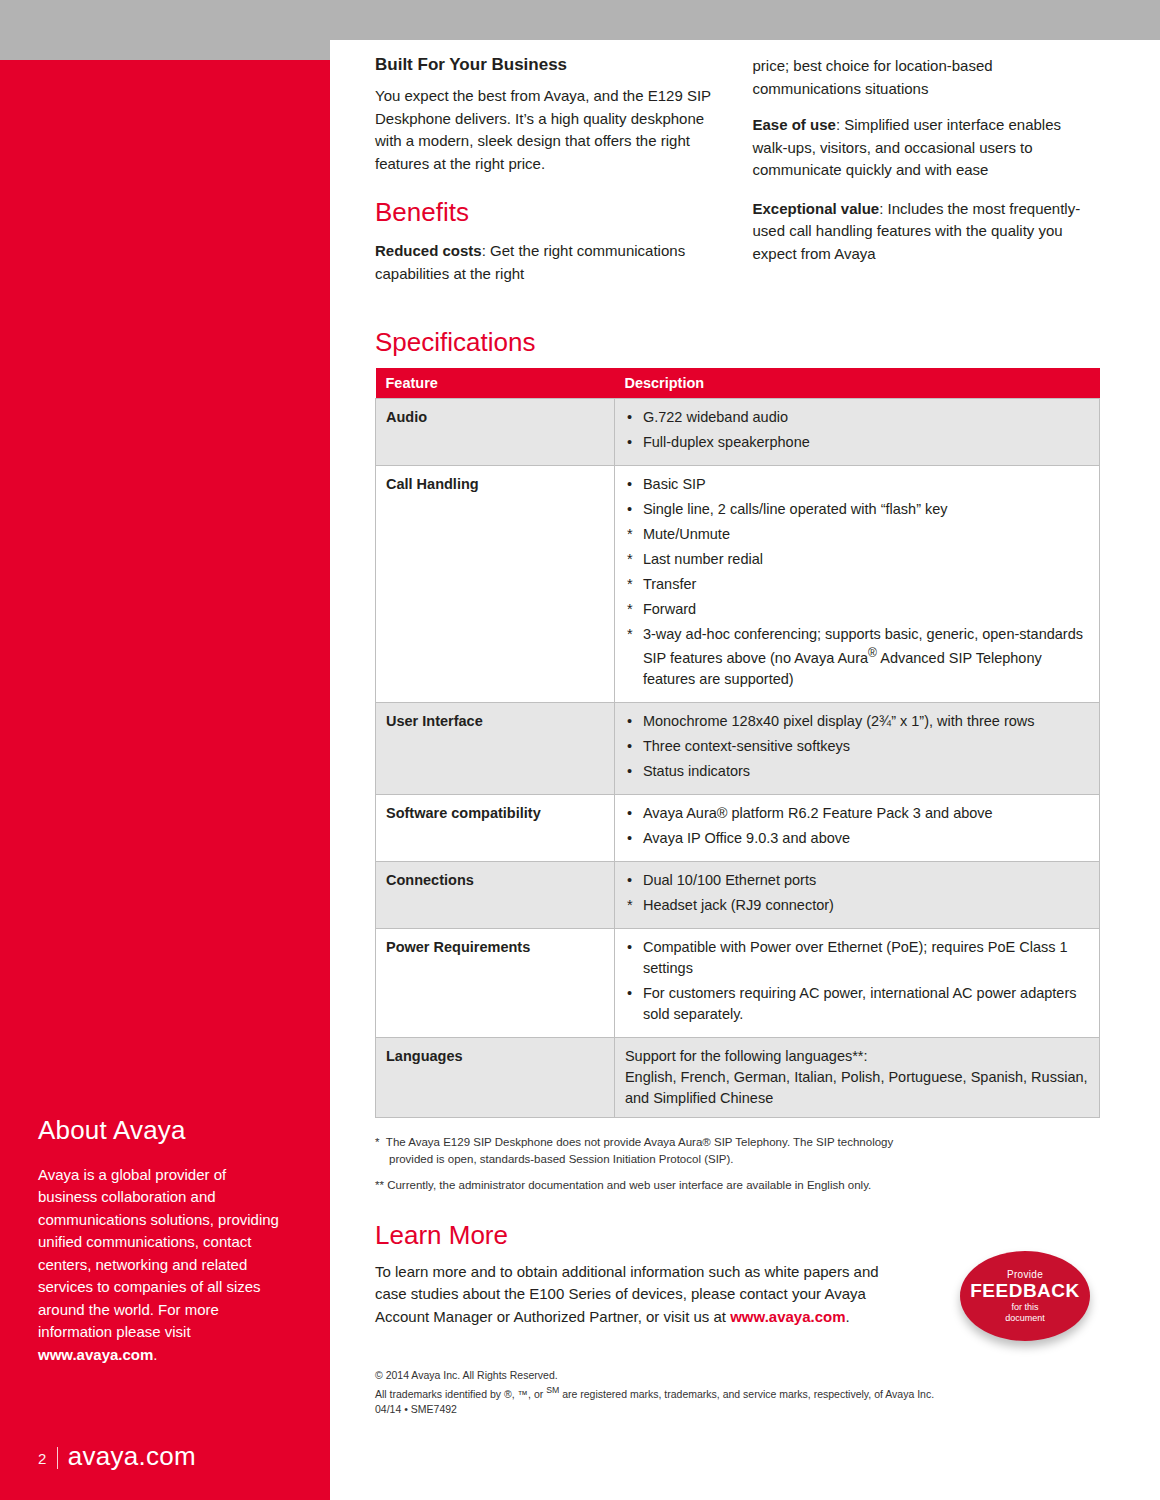About Avaya
Avaya is a global provider of business collaboration and communications solutions, providing unified communications, contact centers, networking and related services to companies of all sizes around the world. For more information please visit www.avaya.com.
2 avaya.com
Built For Your Business
You expect the best from Avaya, and the E129 SIP Deskphone delivers. It’s a high quality deskphone with a modern, sleek design that offers the right features at the right price.
Benefits
Reduced costs: Get the right communications capabilities at the right
price; best choice for location-based communications situations
Ease of use: Simplified user interface enables walk-ups, visitors, and occasional users to communicate quickly and with ease
Exceptional value: Includes the most frequently-used call handling features with the quality you expect from Avaya
Specifications
| Feature | Description |
| --- | --- |
| Audio | G.722 wideband audio Full-duplex speakerphone |
| Call Handling | Basic SIP Single line, 2 calls/line operated with “flash” key Mute/Unmute Last number redial Transfer Forward 3-way ad-hoc conferencing; supports basic, generic, open-standards SIP features above (no Avaya Aura ® Advanced SIP Telephony features are supported) |
| User Interface | Monochrome 128x40 pixel display (2¾” x 1”), with three rows Three context-sensitive softkeys Status indicators |
| Software compatibility | Avaya Aura® platform R6.2 Feature Pack 3 and above Avaya IP Office 9.0.3 and above |
| Connections | Dual 10/100 Ethernet ports Headset jack (RJ9 connector) |
| Power Requirements | Compatible with Power over Ethernet (PoE); requires PoE Class 1 settings For customers requiring AC power, international AC power adapters sold separately. |
| Languages | Support for the following languages**: English, French, German, Italian, Polish, Portuguese, Spanish, Russian, and Simplified Chinese |
* The Avaya E129 SIP Deskphone does not provide Avaya Aura® SIP Telephony. The SIP technology
provided is open, standards-based Session Initiation Protocol (SIP).
** Currently, the administrator documentation and web user interface are available in English only.
Learn More
To learn more and to obtain additional information such as white papers and case studies about the E100 Series of devices, please contact your Avaya Account Manager or Authorized Partner, or visit us at www.avaya.com.
Provide
FEEDBACK
for this
document
© 2014 Avaya Inc. All Rights Reserved.
All trademarks identified by ®, ™, or SM are registered marks, trademarks, and service marks, respectively, of Avaya Inc.
04/14 • SME7492